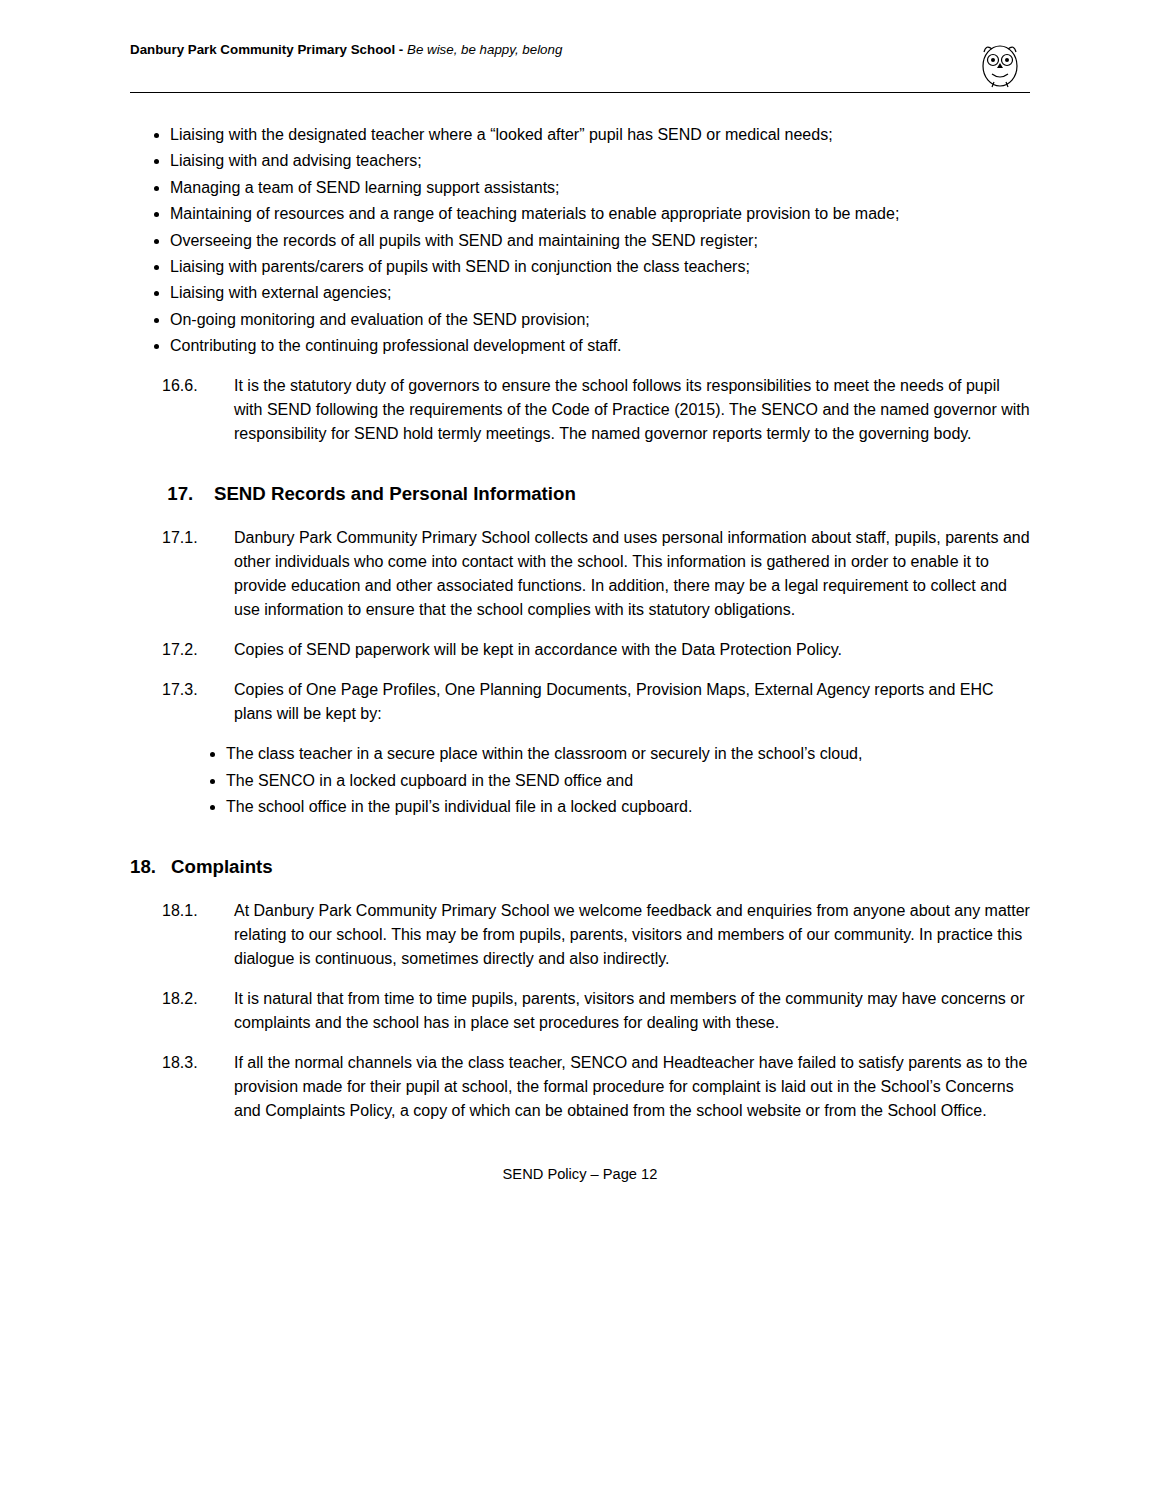Danbury Park Community Primary School - Be wise, be happy, belong
Liaising with the designated teacher where a “looked after” pupil has SEND or medical needs;
Liaising with and advising teachers;
Managing a team of SEND learning support assistants;
Maintaining of resources and a range of teaching materials to enable appropriate provision to be made;
Overseeing the records of all pupils with SEND and maintaining the SEND register;
Liaising with parents/carers of pupils with SEND in conjunction the class teachers;
Liaising with external agencies;
On-going monitoring and evaluation of the SEND provision;
Contributing to the continuing professional development of staff.
16.6.
It is the statutory duty of governors to ensure the school follows its responsibilities to meet the needs of pupil with SEND following the requirements of the Code of Practice (2015). The SENCO and the named governor with responsibility for SEND hold termly meetings. The named governor reports termly to the governing body.
17. SEND Records and Personal Information
17.1.
Danbury Park Community Primary School collects and uses personal information about staff, pupils, parents and other individuals who come into contact with the school. This information is gathered in order to enable it to provide education and other associated functions. In addition, there may be a legal requirement to collect and use information to ensure that the school complies with its statutory obligations.
17.2.
Copies of SEND paperwork will be kept in accordance with the Data Protection Policy.
17.3.
Copies of One Page Profiles, One Planning Documents, Provision Maps, External Agency reports and EHC plans will be kept by:
The class teacher in a secure place within the classroom or securely in the school’s cloud,
The SENCO in a locked cupboard in the SEND office and
The school office in the pupil’s individual file in a locked cupboard.
18. Complaints
18.1.
At Danbury Park Community Primary School we welcome feedback and enquiries from anyone about any matter relating to our school. This may be from pupils, parents, visitors and members of our community. In practice this dialogue is continuous, sometimes directly and also indirectly.
18.2.
It is natural that from time to time pupils, parents, visitors and members of the community may have concerns or complaints and the school has in place set procedures for dealing with these.
18.3.
If all the normal channels via the class teacher, SENCO and Headteacher have failed to satisfy parents as to the provision made for their pupil at school, the formal procedure for complaint is laid out in the School’s Concerns and Complaints Policy, a copy of which can be obtained from the school website or from the School Office.
SEND Policy – Page 12